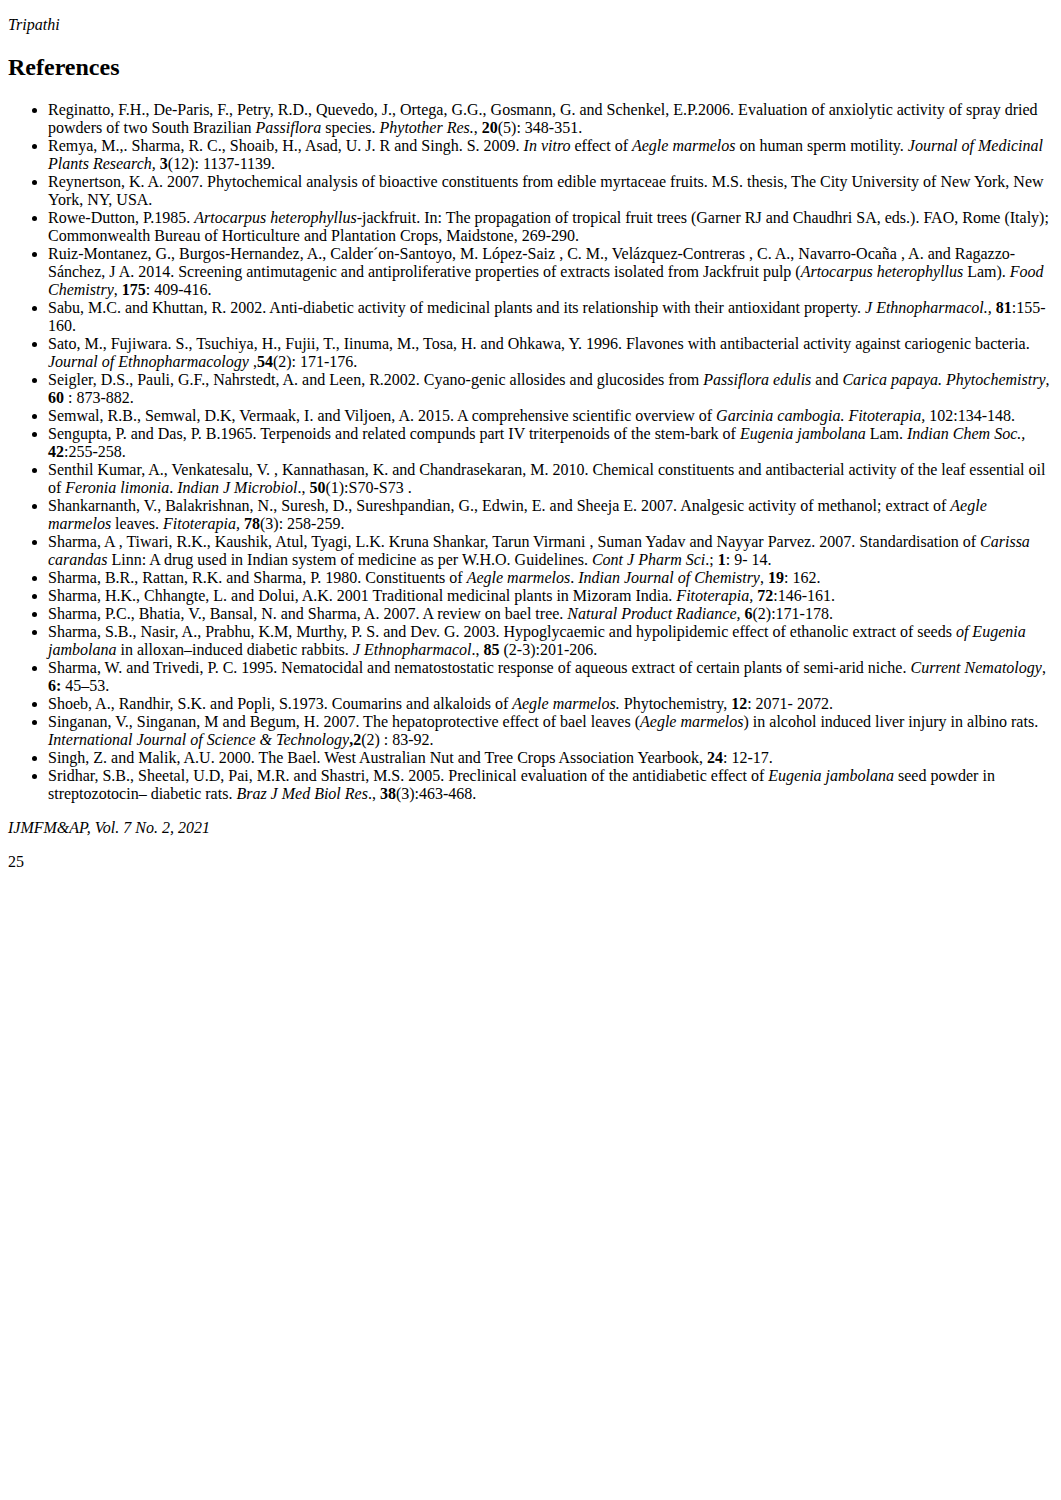Tripathi
References
Reginatto, F.H., De-Paris, F., Petry, R.D., Quevedo, J., Ortega, G.G., Gosmann, G. and Schenkel, E.P.2006. Evaluation of anxiolytic activity of spray dried powders of two South Brazilian Passiflora species. Phytother Res., 20(5): 348-351.
Remya, M.,. Sharma, R. C., Shoaib, H., Asad, U. J. R and Singh. S. 2009. In vitro effect of Aegle marmelos on human sperm motility. Journal of Medicinal Plants Research, 3(12): 1137-1139.
Reynertson, K. A. 2007. Phytochemical analysis of bioactive constituents from edible myrtaceae fruits. M.S. thesis, The City University of New York, New York, NY, USA.
Rowe-Dutton, P.1985. Artocarpus heterophyllus-jackfruit. In: The propagation of tropical fruit trees (Garner RJ and Chaudhri SA, eds.). FAO, Rome (Italy); Commonwealth Bureau of Horticulture and Plantation Crops, Maidstone, 269-290.
Ruiz-Montanez, G., Burgos-Hernandez, A., Calder´on-Santoyo, M. López-Saiz , C. M., Velázquez-Contreras , C. A., Navarro-Ocaña , A. and Ragazzo-Sánchez, J A. 2014. Screening antimutagenic and antiproliferative properties of extracts isolated from Jackfruit pulp (Artocarpus heterophyllus Lam). Food Chemistry, 175: 409-416.
Sabu, M.C. and Khuttan, R. 2002. Anti-diabetic activity of medicinal plants and its relationship with their antioxidant property. J Ethnopharmacol., 81:155-160.
Sato, M., Fujiwara. S., Tsuchiya, H., Fujii, T., Iinuma, M., Tosa, H. and Ohkawa, Y. 1996. Flavones with antibacterial activity against cariogenic bacteria. Journal of Ethnopharmacology ,54(2): 171-176.
Seigler, D.S., Pauli, G.F., Nahrstedt, A. and Leen, R.2002. Cyano-genic allosides and glucosides from Passiflora edulis and Carica papaya. Phytochemistry, 60 : 873-882.
Semwal, R.B., Semwal, D.K, Vermaak, I. and Viljoen, A. 2015. A comprehensive scientific overview of Garcinia cambogia. Fitoterapia, 102:134-148.
Sengupta, P. and Das, P. B.1965. Terpenoids and related compunds part IV triterpenoids of the stem-bark of Eugenia jambolana Lam. Indian Chem Soc., 42:255-258.
Senthil Kumar, A., Venkatesalu, V. , Kannathasan, K. and Chandrasekaran, M. 2010. Chemical constituents and antibacterial activity of the leaf essential oil of Feronia limonia. Indian J Microbiol., 50(1):S70-S73 .
Shankarnanth, V., Balakrishnan, N., Suresh, D., Sureshpandian, G., Edwin, E. and Sheeja E. 2007. Analgesic activity of methanol; extract of Aegle marmelos leaves. Fitoterapia, 78(3): 258-259.
Sharma, A , Tiwari, R.K., Kaushik, Atul, Tyagi, L.K. Kruna Shankar, Tarun Virmani , Suman Yadav and Nayyar Parvez. 2007. Standardisation of Carissa carandas Linn: A drug used in Indian system of medicine as per W.H.O. Guidelines. Cont J Pharm Sci.; 1: 9- 14.
Sharma, B.R., Rattan, R.K. and Sharma, P. 1980. Constituents of Aegle marmelos. Indian Journal of Chemistry, 19: 162.
Sharma, H.K., Chhangte, L. and Dolui, A.K. 2001 Traditional medicinal plants in Mizoram India. Fitoterapia, 72:146-161.
Sharma, P.C., Bhatia, V., Bansal, N. and Sharma, A. 2007. A review on bael tree. Natural Product Radiance, 6(2):171-178.
Sharma, S.B., Nasir, A., Prabhu, K.M, Murthy, P. S. and Dev. G. 2003. Hypoglycaemic and hypolipidemic effect of ethanolic extract of seeds of Eugenia jambolana in alloxan–induced diabetic rabbits. J Ethnopharmacol., 85 (2-3):201-206.
Sharma, W. and Trivedi, P. C. 1995. Nematocidal and nematostostatic response of aqueous extract of certain plants of semi-arid niche. Current Nematology, 6: 45–53.
Shoeb, A., Randhir, S.K. and Popli, S.1973. Coumarins and alkaloids of Aegle marmelos. Phytochemistry, 12: 2071- 2072.
Singanan, V., Singanan, M and Begum, H. 2007. The hepatoprotective effect of bael leaves (Aegle marmelos) in alcohol induced liver injury in albino rats. International Journal of Science & Technology,2(2) : 83-92.
Singh, Z. and Malik, A.U. 2000. The Bael. West Australian Nut and Tree Crops Association Yearbook, 24: 12-17.
Sridhar, S.B., Sheetal, U.D, Pai, M.R. and Shastri, M.S. 2005. Preclinical evaluation of the antidiabetic effect of Eugenia jambolana seed powder in streptozotocin– diabetic rats. Braz J Med Biol Res., 38(3):463-468.
IJMFM&AP, Vol. 7 No. 2, 2021
25